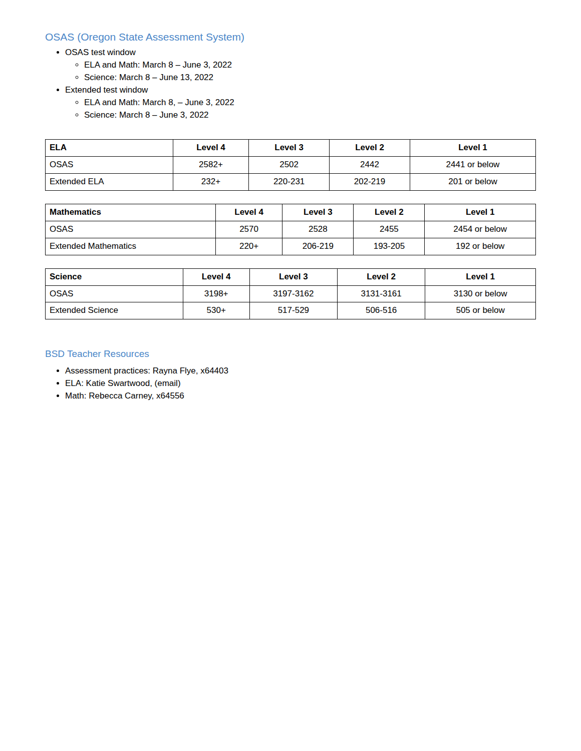OSAS (Oregon State Assessment System)
OSAS test window
ELA and Math: March 8 – June 3, 2022
Science: March 8 – June 13, 2022
Extended test window
ELA and Math: March 8, – June 3, 2022
Science: March 8 – June 3, 2022
| ELA | Level 4 | Level 3 | Level 2 | Level 1 |
| --- | --- | --- | --- | --- |
| OSAS | 2582+ | 2502 | 2442 | 2441 or below |
| Extended ELA | 232+ | 220-231 | 202-219 | 201 or below |
| Mathematics | Level 4 | Level 3 | Level 2 | Level 1 |
| --- | --- | --- | --- | --- |
| OSAS | 2570 | 2528 | 2455 | 2454 or below |
| Extended Mathematics | 220+ | 206-219 | 193-205 | 192 or below |
| Science | Level 4 | Level 3 | Level 2 | Level 1 |
| --- | --- | --- | --- | --- |
| OSAS | 3198+ | 3197-3162 | 3131-3161 | 3130 or below |
| Extended Science | 530+ | 517-529 | 506-516 | 505 or below |
BSD Teacher Resources
Assessment practices: Rayna Flye, x64403
ELA: Katie Swartwood, (email)
Math: Rebecca Carney, x64556